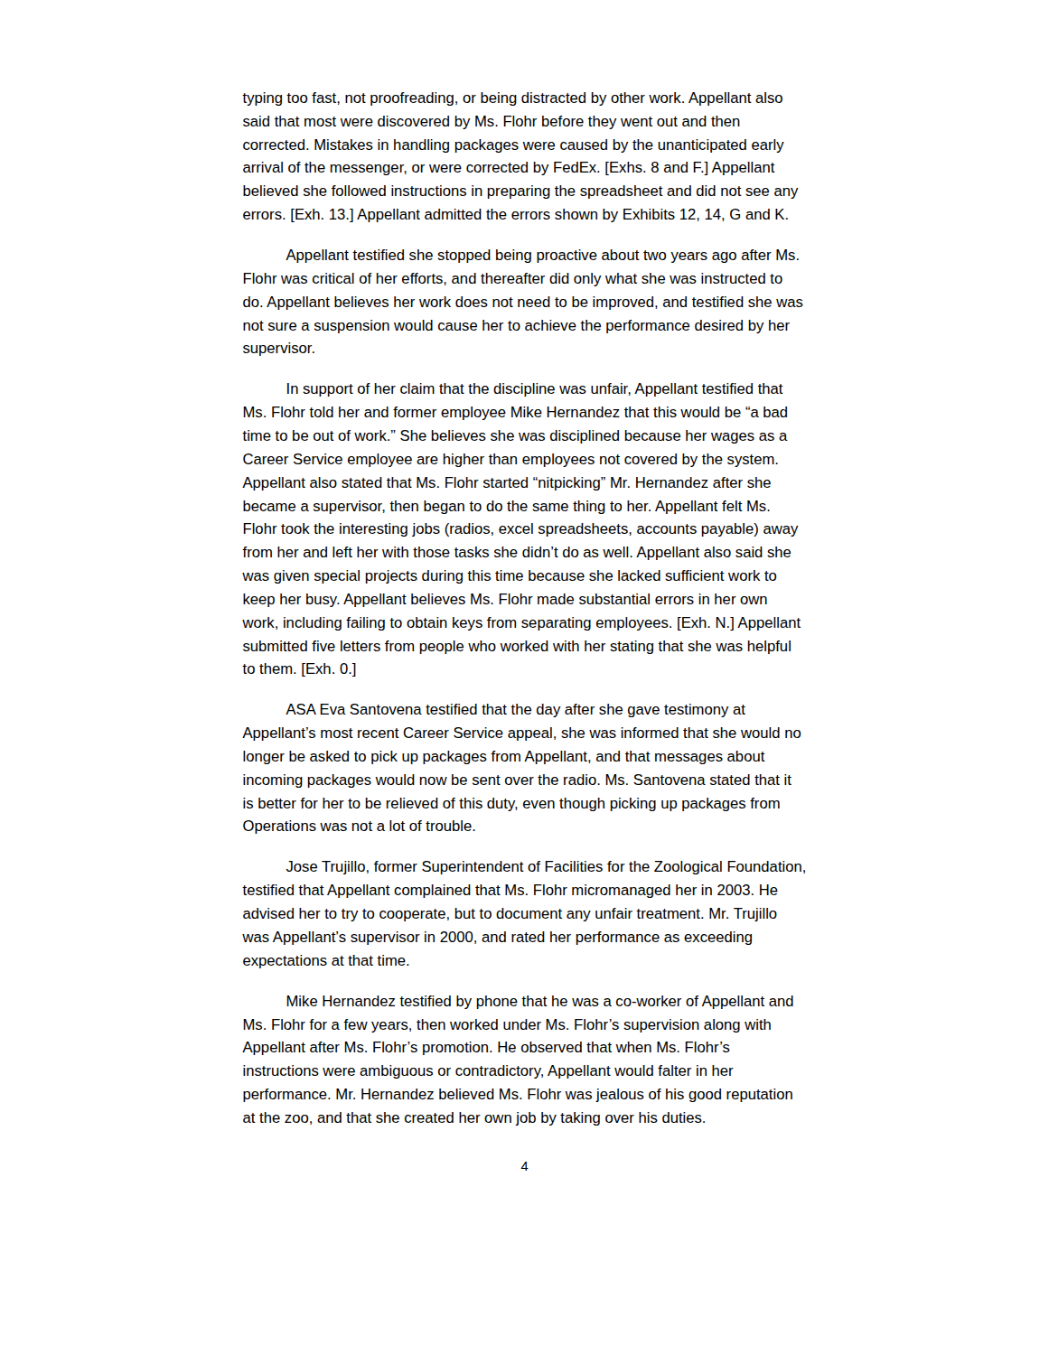typing too fast, not proofreading, or being distracted by other work. Appellant also said that most were discovered by Ms. Flohr before they went out and then corrected. Mistakes in handling packages were caused by the unanticipated early arrival of the messenger, or were corrected by FedEx. [Exhs. 8 and F.] Appellant believed she followed instructions in preparing the spreadsheet and did not see any errors. [Exh. 13.] Appellant admitted the errors shown by Exhibits 12, 14, G and K.
Appellant testified she stopped being proactive about two years ago after Ms. Flohr was critical of her efforts, and thereafter did only what she was instructed to do. Appellant believes her work does not need to be improved, and testified she was not sure a suspension would cause her to achieve the performance desired by her supervisor.
In support of her claim that the discipline was unfair, Appellant testified that Ms. Flohr told her and former employee Mike Hernandez that this would be “a bad time to be out of work.” She believes she was disciplined because her wages as a Career Service employee are higher than employees not covered by the system. Appellant also stated that Ms. Flohr started “nitpicking” Mr. Hernandez after she became a supervisor, then began to do the same thing to her. Appellant felt Ms. Flohr took the interesting jobs (radios, excel spreadsheets, accounts payable) away from her and left her with those tasks she didn’t do as well. Appellant also said she was given special projects during this time because she lacked sufficient work to keep her busy. Appellant believes Ms. Flohr made substantial errors in her own work, including failing to obtain keys from separating employees. [Exh. N.] Appellant submitted five letters from people who worked with her stating that she was helpful to them. [Exh. 0.]
ASA Eva Santovena testified that the day after she gave testimony at Appellant’s most recent Career Service appeal, she was informed that she would no longer be asked to pick up packages from Appellant, and that messages about incoming packages would now be sent over the radio. Ms. Santovena stated that it is better for her to be relieved of this duty, even though picking up packages from Operations was not a lot of trouble.
Jose Trujillo, former Superintendent of Facilities for the Zoological Foundation, testified that Appellant complained that Ms. Flohr micromanaged her in 2003. He advised her to try to cooperate, but to document any unfair treatment. Mr. Trujillo was Appellant’s supervisor in 2000, and rated her performance as exceeding expectations at that time.
Mike Hernandez testified by phone that he was a co-worker of Appellant and Ms. Flohr for a few years, then worked under Ms. Flohr’s supervision along with Appellant after Ms. Flohr’s promotion. He observed that when Ms. Flohr’s instructions were ambiguous or contradictory, Appellant would falter in her performance. Mr. Hernandez believed Ms. Flohr was jealous of his good reputation at the zoo, and that she created her own job by taking over his duties.
4